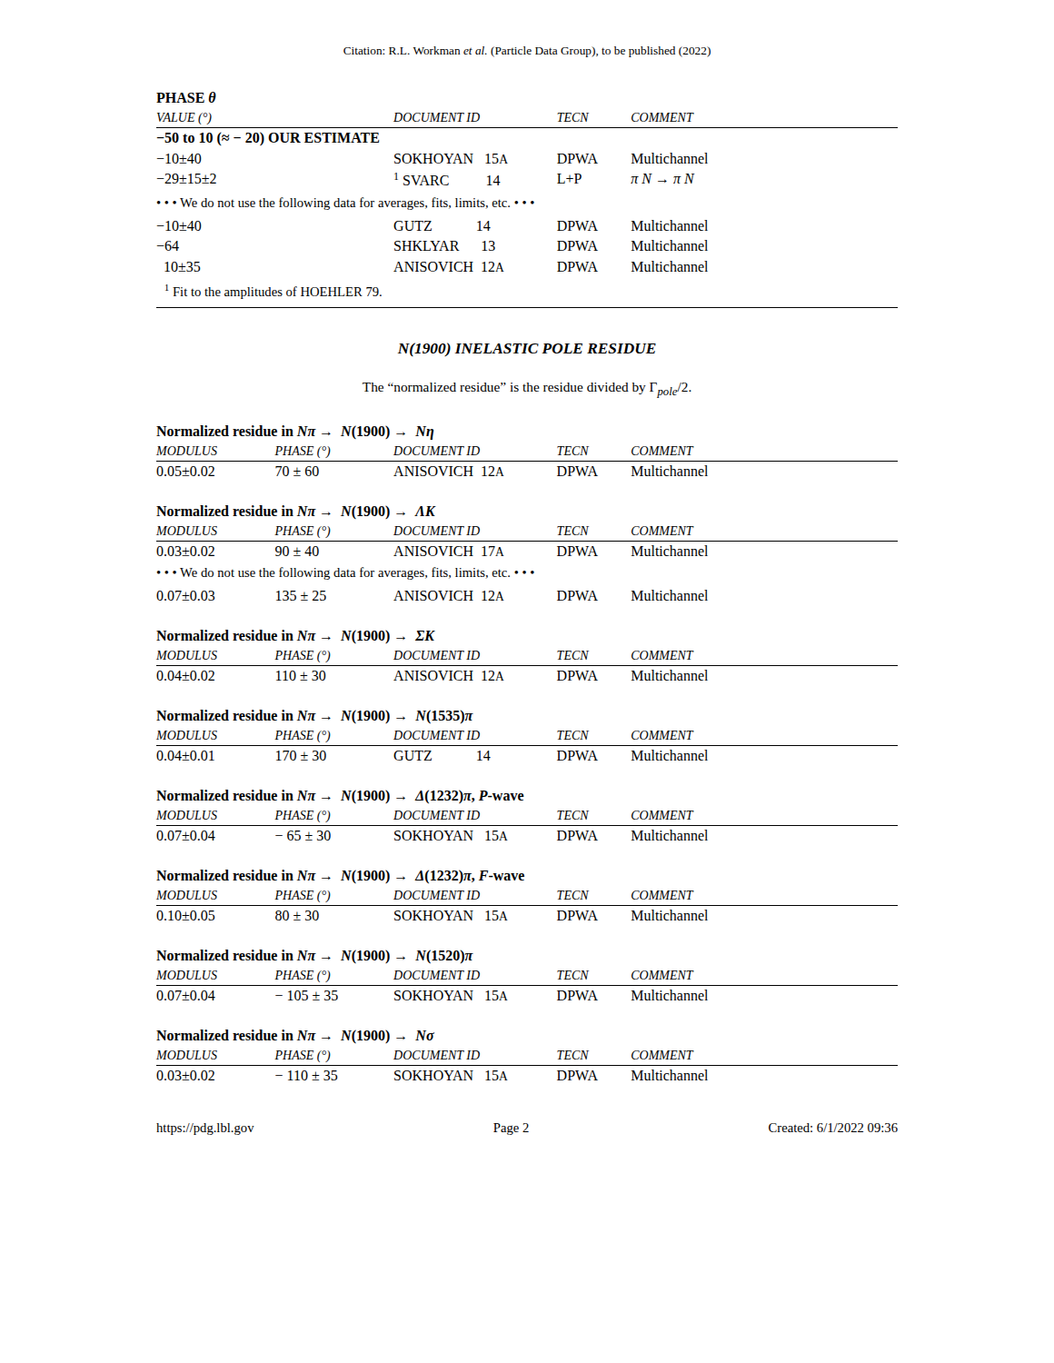Citation: R.L. Workman et al. (Particle Data Group), to be published (2022)
PHASE θ
| VALUE (°) | DOCUMENT ID | TECN | COMMENT |
| --- | --- | --- | --- |
| −50 to 10 (≈ − 20) OUR ESTIMATE |
| −10±40 | SOKHOYAN 15 A | DPWA | Multichannel |
| −29±15±2 | 1 SVARC 14 | L+P | π N → π N |
• • • We do not use the following data for averages, fits, limits, etc. • • •
| −10±40 | GUTZ 14 | DPWA | Multichannel |
| −64 | SHKLYAR 13 | DPWA | Multichannel |
| 10±35 | ANISOVICH 12 A | DPWA | Multichannel |
1 Fit to the amplitudes of HOEHLER 79.
N(1900) INELASTIC POLE RESIDUE
The “normalized residue” is the residue divided by Γpole/2.
Normalized residue in Nπ → N(1900) → Nη
| MODULUS | PHASE (°) | DOCUMENT ID | TECN | COMMENT |
| --- | --- | --- | --- | --- |
| 0.05±0.02 | 70 ± 60 | ANISOVICH 12 A | DPWA | Multichannel |
Normalized residue in Nπ → N(1900) → ΛK
| MODULUS | PHASE (°) | DOCUMENT ID | TECN | COMMENT |
| --- | --- | --- | --- | --- |
| 0.03±0.02 | 90 ± 40 | ANISOVICH 17 A | DPWA | Multichannel |
• • • We do not use the following data for averages, fits, limits, etc. • • •
| 0.07±0.03 | 135 ± 25 | ANISOVICH 12 A | DPWA | Multichannel |
Normalized residue in Nπ → N(1900) → ΣK
| MODULUS | PHASE (°) | DOCUMENT ID | TECN | COMMENT |
| --- | --- | --- | --- | --- |
| 0.04±0.02 | 110 ± 30 | ANISOVICH 12 A | DPWA | Multichannel |
Normalized residue in Nπ → N(1900) → N(1535)π
| MODULUS | PHASE (°) | DOCUMENT ID | TECN | COMMENT |
| --- | --- | --- | --- | --- |
| 0.04±0.01 | 170 ± 30 | GUTZ 14 | DPWA | Multichannel |
Normalized residue in Nπ → N(1900) → Δ(1232)π, P-wave
| MODULUS | PHASE (°) | DOCUMENT ID | TECN | COMMENT |
| --- | --- | --- | --- | --- |
| 0.07±0.04 | − 65 ± 30 | SOKHOYAN 15 A | DPWA | Multichannel |
Normalized residue in Nπ → N(1900) → Δ(1232)π, F-wave
| MODULUS | PHASE (°) | DOCUMENT ID | TECN | COMMENT |
| --- | --- | --- | --- | --- |
| 0.10±0.05 | 80 ± 30 | SOKHOYAN 15 A | DPWA | Multichannel |
Normalized residue in Nπ → N(1900) → N(1520)π
| MODULUS | PHASE (°) | DOCUMENT ID | TECN | COMMENT |
| --- | --- | --- | --- | --- |
| 0.07±0.04 | − 105 ± 35 | SOKHOYAN 15 A | DPWA | Multichannel |
Normalized residue in Nπ → N(1900) → Nσ
| MODULUS | PHASE (°) | DOCUMENT ID | TECN | COMMENT |
| --- | --- | --- | --- | --- |
| 0.03±0.02 | − 110 ± 35 | SOKHOYAN 15 A | DPWA | Multichannel |
https://pdg.lbl.gov Page 2 Created: 6/1/2022 09:36